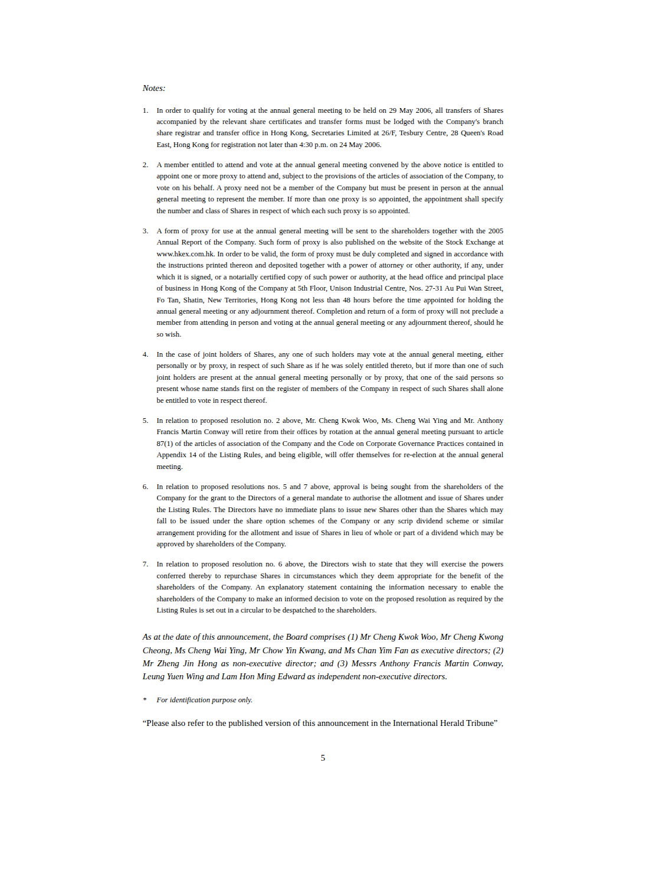Notes:
In order to qualify for voting at the annual general meeting to be held on 29 May 2006, all transfers of Shares accompanied by the relevant share certificates and transfer forms must be lodged with the Company's branch share registrar and transfer office in Hong Kong, Secretaries Limited at 26/F, Tesbury Centre, 28 Queen's Road East, Hong Kong for registration not later than 4:30 p.m. on 24 May 2006.
A member entitled to attend and vote at the annual general meeting convened by the above notice is entitled to appoint one or more proxy to attend and, subject to the provisions of the articles of association of the Company, to vote on his behalf. A proxy need not be a member of the Company but must be present in person at the annual general meeting to represent the member. If more than one proxy is so appointed, the appointment shall specify the number and class of Shares in respect of which each such proxy is so appointed.
A form of proxy for use at the annual general meeting will be sent to the shareholders together with the 2005 Annual Report of the Company. Such form of proxy is also published on the website of the Stock Exchange at www.hkex.com.hk. In order to be valid, the form of proxy must be duly completed and signed in accordance with the instructions printed thereon and deposited together with a power of attorney or other authority, if any, under which it is signed, or a notarially certified copy of such power or authority, at the head office and principal place of business in Hong Kong of the Company at 5th Floor, Unison Industrial Centre, Nos. 27-31 Au Pui Wan Street, Fo Tan, Shatin, New Territories, Hong Kong not less than 48 hours before the time appointed for holding the annual general meeting or any adjournment thereof. Completion and return of a form of proxy will not preclude a member from attending in person and voting at the annual general meeting or any adjournment thereof, should he so wish.
In the case of joint holders of Shares, any one of such holders may vote at the annual general meeting, either personally or by proxy, in respect of such Share as if he was solely entitled thereto, but if more than one of such joint holders are present at the annual general meeting personally or by proxy, that one of the said persons so present whose name stands first on the register of members of the Company in respect of such Shares shall alone be entitled to vote in respect thereof.
In relation to proposed resolution no. 2 above, Mr. Cheng Kwok Woo, Ms. Cheng Wai Ying and Mr. Anthony Francis Martin Conway will retire from their offices by rotation at the annual general meeting pursuant to article 87(1) of the articles of association of the Company and the Code on Corporate Governance Practices contained in Appendix 14 of the Listing Rules, and being eligible, will offer themselves for re-election at the annual general meeting.
In relation to proposed resolutions nos. 5 and 7 above, approval is being sought from the shareholders of the Company for the grant to the Directors of a general mandate to authorise the allotment and issue of Shares under the Listing Rules. The Directors have no immediate plans to issue new Shares other than the Shares which may fall to be issued under the share option schemes of the Company or any scrip dividend scheme or similar arrangement providing for the allotment and issue of Shares in lieu of whole or part of a dividend which may be approved by shareholders of the Company.
In relation to proposed resolution no. 6 above, the Directors wish to state that they will exercise the powers conferred thereby to repurchase Shares in circumstances which they deem appropriate for the benefit of the shareholders of the Company. An explanatory statement containing the information necessary to enable the shareholders of the Company to make an informed decision to vote on the proposed resolution as required by the Listing Rules is set out in a circular to be despatched to the shareholders.
As at the date of this announcement, the Board comprises (1) Mr Cheng Kwok Woo, Mr Cheng Kwong Cheong, Ms Cheng Wai Ying, Mr Chow Yin Kwang, and Ms Chan Yim Fan as executive directors; (2) Mr Zheng Jin Hong as non-executive director; and (3) Messrs Anthony Francis Martin Conway, Leung Yuen Wing and Lam Hon Ming Edward as independent non-executive directors.
*For identification purpose only.
“Please also refer to the published version of this announcement in the International Herald Tribune”
5